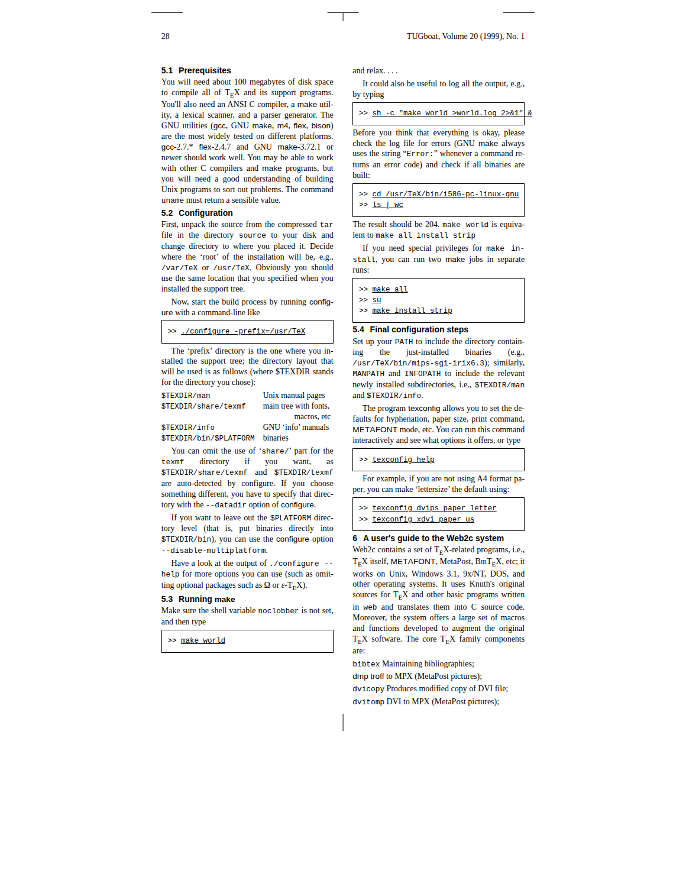28
TUGboat, Volume 20 (1999), No. 1
5.1 Prerequisites
You will need about 100 megabytes of disk space to compile all of TEX and its support programs. You'll also need an ANSI C compiler, a make utility, a lexical scanner, and a parser generator. The GNU utilities (gcc, GNU make, m4, flex, bison) are the most widely tested on different platforms. gcc-2.7.* flex-2.4.7 and GNU make-3.72.1 or newer should work well. You may be able to work with other C compilers and make programs, but you will need a good understanding of building Unix programs to sort out problems. The command uname must return a sensible value.
5.2 Configuration
First, unpack the source from the compressed tar file in the directory source to your disk and change directory to where you placed it. Decide where the ‘root’ of the installation will be, e.g., /var/TeX or /usr/TeX. Obviously you should use the same location that you specified when you installed the support tree.
Now, start the build process by running config­ure with a command-line like
>> ./configure -prefix=/usr/TeX
The ‘prefix’ directory is the one where you installed the support tree; the directory layout that will be used is as follows (where $TEXDIR stands for the directory you chose):
$TEXDIR/man
Unix manual pages
$TEXDIR/share/texmf
main tree with fonts,
macros, etc
$TEXDIR/info
GNU ‘info’ manuals
$TEXDIR/bin/$PLATFORM
binaries
You can omit the use of ‘share/’ part for the texmf directory if you want, as $TEXDIR/share/texmf and $TEXDIR/texmf are auto-detected by configure. If you choose something different, you have to specify that directory with the --datadir option of configure.
If you want to leave out the $PLATFORM directory level (that is, put binaries directly into $TEXDIR/bin), you can use the configure option --disable-multiplatform.
Have a look at the output of ./configure --help for more options you can use (such as omitting optional packages such as Ω or ε-TEX).
5.3 Running make
Make sure the shell variable noclobber is not set, and then type
>> make world
and relax. . . .
It could also be useful to log all the output, e.g., by typing
>> sh -c "make world >world.log 2>&1" &
Before you think that everything is okay, please check the log file for errors (GNU make always uses the string “Error:” whenever a command returns an error code) and check if all binaries are built:
>> cd /usr/TeX/bin/i586-pc-linux-gnu
>> ls | wc
The result should be 204. make world is equivalent to make all install strip
If you need special privileges for make install, you can run two make jobs in separate runs:
>> make all
>> su
>> make install strip
5.4 Final configuration steps
Set up your PATH to include the directory containing the just-installed binaries (e.g., /usr/TeX/bin/mips-sgi-irix6.3); similarly, MANPATH and INFOPATH to include the relevant newly installed subdirectories, i.e., $TEXDIR/man and $TEXDIR/info.
The program texconfig allows you to set the defaults for hyphenation, paper size, print command, METAFONT mode, etc. You can run this command interactively and see what options it offers, or type
>> texconfig help
For example, if you are not using A4 format paper, you can make ‘lettersize’ the default using:
>> texconfig dvips paper letter
>> texconfig xdvi paper us
6 A user's guide to the Web2c system
Web2c contains a set of TEX-related programs, i.e., TEX itself, METAFONT, MetaPost, Bib TEX, etc; it works on Unix, Windows 3.1, 9x/NT, DOS, and other operating systems. It uses Knuth's original sources for TEX and other basic programs written in web and translates them into C source code. Moreover, the system offers a large set of macros and functions developed to augment the original TEX software. The core TEX family components are:
bibtex Maintaining bibliographies;
dmp troff to MPX (MetaPost pictures);
dvicopy Produces modified copy of DVI file;
dvitomp DVI to MPX (MetaPost pictures);